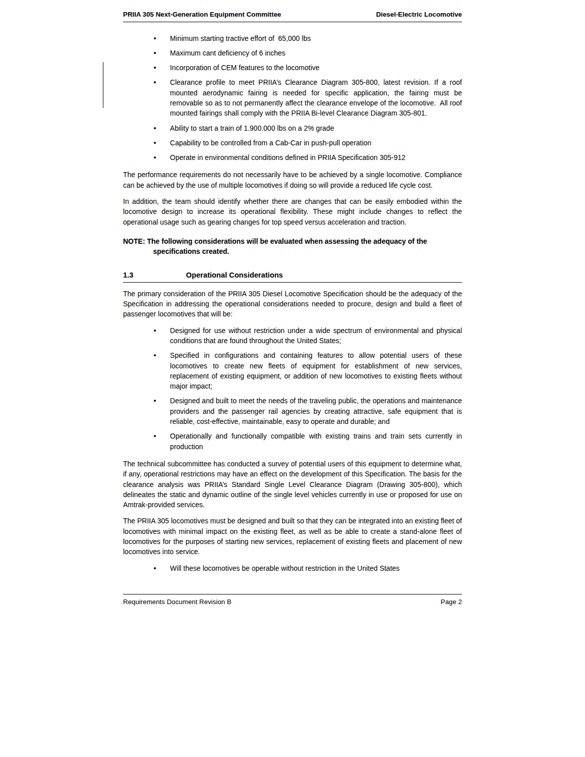PRIIA 305 Next-Generation Equipment Committee Diesel-Electric Locomotive
Minimum starting tractive effort of 65,000 lbs
Maximum cant deficiency of 6 inches
Incorporation of CEM features to the locomotive
Clearance profile to meet PRIIA’s Clearance Diagram 305-800, latest revision. If a roof mounted aerodynamic fairing is needed for specific application, the fairing must be removable so as to not permanently affect the clearance envelope of the locomotive. All roof mounted fairings shall comply with the PRIIA Bi-level Clearance Diagram 305-801.
Ability to start a train of 1.900.000 lbs on a 2% grade
Capability to be controlled from a Cab-Car in push-pull operation
Operate in environmental conditions defined in PRIIA Specification 305-912
The performance requirements do not necessarily have to be achieved by a single locomotive. Compliance can be achieved by the use of multiple locomotives if doing so will provide a reduced life cycle cost.
In addition, the team should identify whether there are changes that can be easily embodied within the locomotive design to increase its operational flexibility. These might include changes to reflect the operational usage such as gearing changes for top speed versus acceleration and traction.
NOTE: The following considerations will be evaluated when assessing the adequacy of the specifications created.
1.3 Operational Considerations
The primary consideration of the PRIIA 305 Diesel Locomotive Specification should be the adequacy of the Specification in addressing the operational considerations needed to procure, design and build a fleet of passenger locomotives that will be:
Designed for use without restriction under a wide spectrum of environmental and physical conditions that are found throughout the United States;
Specified in configurations and containing features to allow potential users of these locomotives to create new fleets of equipment for establishment of new services, replacement of existing equipment, or addition of new locomotives to existing fleets without major impact;
Designed and built to meet the needs of the traveling public, the operations and maintenance providers and the passenger rail agencies by creating attractive, safe equipment that is reliable, cost-effective, maintainable, easy to operate and durable; and
Operationally and functionally compatible with existing trains and train sets currently in production
The technical subcommittee has conducted a survey of potential users of this equipment to determine what, if any, operational restrictions may have an effect on the development of this Specification. The basis for the clearance analysis was PRIIA’s Standard Single Level Clearance Diagram (Drawing 305-800), which delineates the static and dynamic outline of the single level vehicles currently in use or proposed for use on Amtrak-provided services.
The PRIIA 305 locomotives must be designed and built so that they can be integrated into an existing fleet of locomotives with minimal impact on the existing fleet, as well as be able to create a stand-alone fleet of locomotives for the purposes of starting new services, replacement of existing fleets and placement of new locomotives into service.
Will these locomotives be operable without restriction in the United States
Requirements Document Revision B Page 2